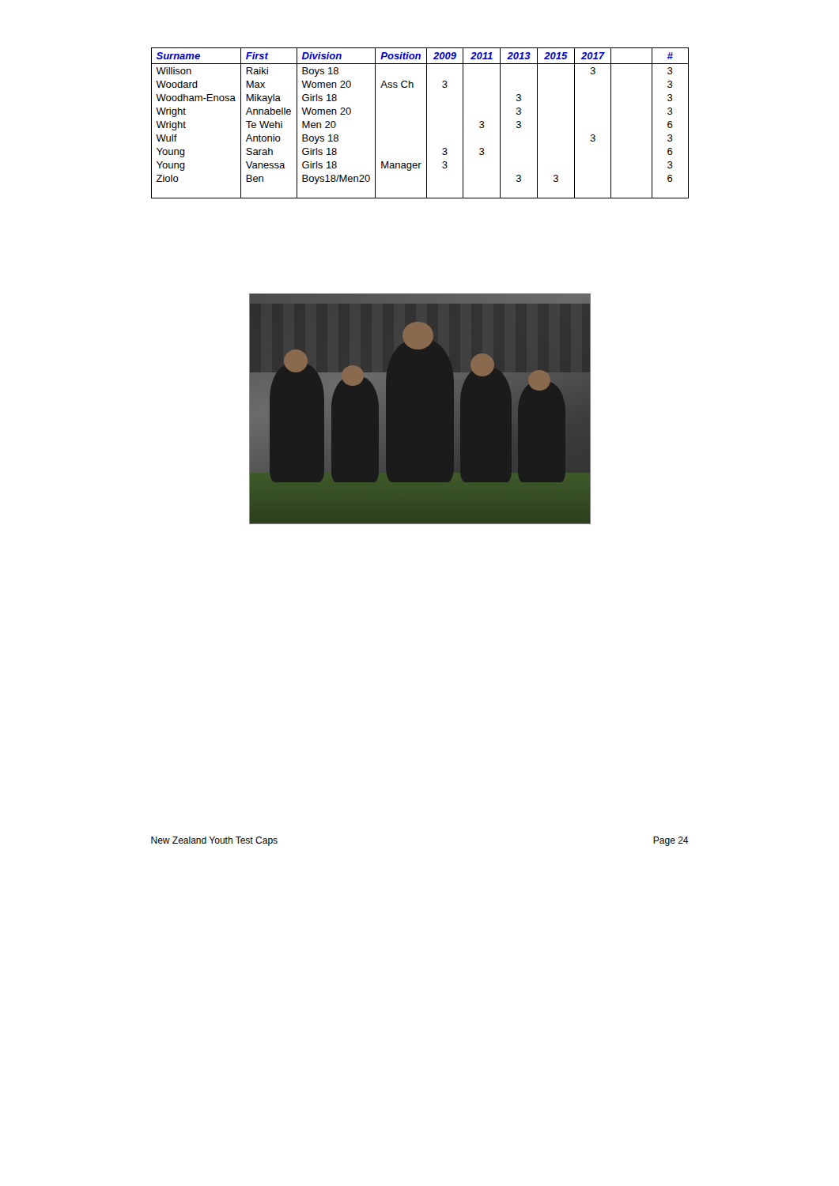| Surname | First | Division | Position | 2009 | 2011 | 2013 | 2015 | 2017 | | # |
| --- | --- | --- | --- | --- | --- | --- | --- | --- | --- | --- |
| Willison | Raiki | Boys 18 | | | | | | 3 | | 3 |
| Woodard | Max | Women 20 | Ass Ch | 3 | | | | | | 3 |
| Woodham-Enosa | Mikayla | Girls 18 | | | | 3 | | | | 3 |
| Wright | Annabelle | Women 20 | | | | 3 | | | | 3 |
| Wright | Te Wehi | Men 20 | | | 3 | 3 | | | | 6 |
| Wulf | Antonio | Boys 18 | | | | | | 3 | | 3 |
| Young | Sarah | Girls 18 | | 3 | 3 | | | | | 6 |
| Young | Vanessa | Girls 18 | Manager | 3 | | | | | | 3 |
| Ziolo | Ben | Boys18/Men20 | | | | 3 | 3 | | | 6 |
New Zealand Youth Test Caps Page 24